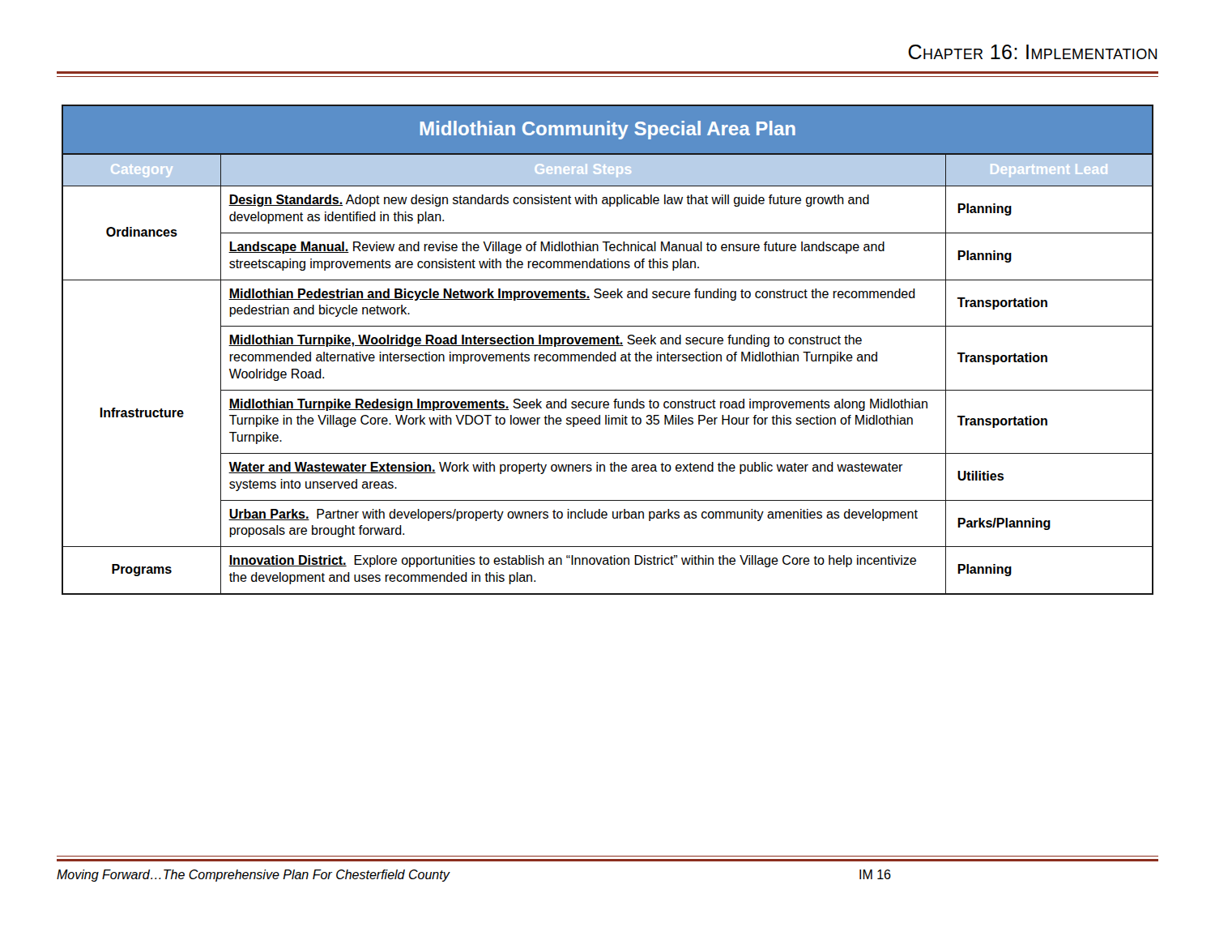Chapter 16: Implementation
Midlothian Community Special Area Plan
| Category | General Steps | Department Lead |
| --- | --- | --- |
| Ordinances | Design Standards. Adopt new design standards consistent with applicable law that will guide future growth and development as identified in this plan. | Planning |
| Landscape Manual. Review and revise the Village of Midlothian Technical Manual to ensure future landscape and streetscaping improvements are consistent with the recommendations of this plan. | Planning |
| Infrastructure | Midlothian Pedestrian and Bicycle Network Improvements. Seek and secure funding to construct the recommended pedestrian and bicycle network. | Transportation |
| Midlothian Turnpike, Woolridge Road Intersection Improvement. Seek and secure funding to construct the recommended alternative intersection improvements recommended at the intersection of Midlothian Turnpike and Woolridge Road. | Transportation |
| Midlothian Turnpike Redesign Improvements. Seek and secure funds to construct road improvements along Midlothian Turnpike in the Village Core. Work with VDOT to lower the speed limit to 35 Miles Per Hour for this section of Midlothian Turnpike. | Transportation |
| Water and Wastewater Extension. Work with property owners in the area to extend the public water and wastewater systems into unserved areas. | Utilities |
| Urban Parks. Partner with developers/property owners to include urban parks as community amenities as development proposals are brought forward. | Parks/Planning |
| Programs | Innovation District. Explore opportunities to establish an “Innovation District” within the Village Core to help incentivize the development and uses recommended in this plan. | Planning |
Moving Forward…The Comprehensive Plan For Chesterfield County
IM 16